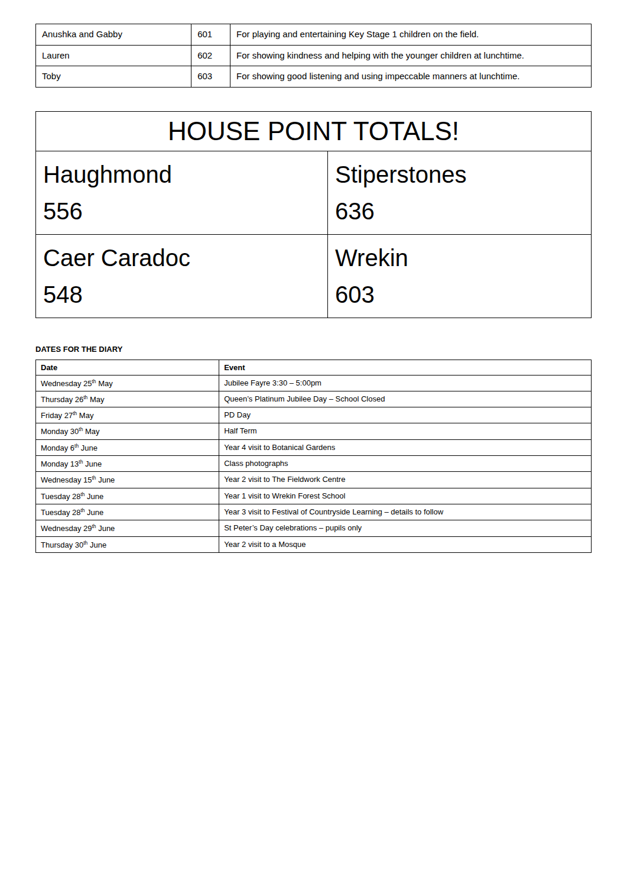| Anushka and Gabby | 601 | For playing and entertaining Key Stage 1 children on the field. |
| Lauren | 602 | For showing kindness and helping with the younger children at lunchtime. |
| Toby | 603 | For showing good listening and using impeccable manners at lunchtime. |
| HOUSE POINT TOTALS! |
| Haughmond 556 | Stiperstones 636 |
| Caer Caradoc 548 | Wrekin 603 |
DATES FOR THE DIARY
| Date | Event |
| --- | --- |
| Wednesday 25 th May | Jubilee Fayre 3:30 – 5:00pm |
| Thursday 26 th May | Queen’s Platinum Jubilee Day – School Closed |
| Friday 27 th May | PD Day |
| Monday 30 th May | Half Term |
| Monday 6 th June | Year 4 visit to Botanical Gardens |
| Monday 13 th June | Class photographs |
| Wednesday 15 th June | Year 2 visit to The Fieldwork Centre |
| Tuesday 28 th June | Year 1 visit to Wrekin Forest School |
| Tuesday 28 th June | Year 3 visit to Festival of Countryside Learning – details to follow |
| Wednesday 29 th June | St Peter’s Day celebrations – pupils only |
| Thursday 30 th June | Year 2 visit to a Mosque |